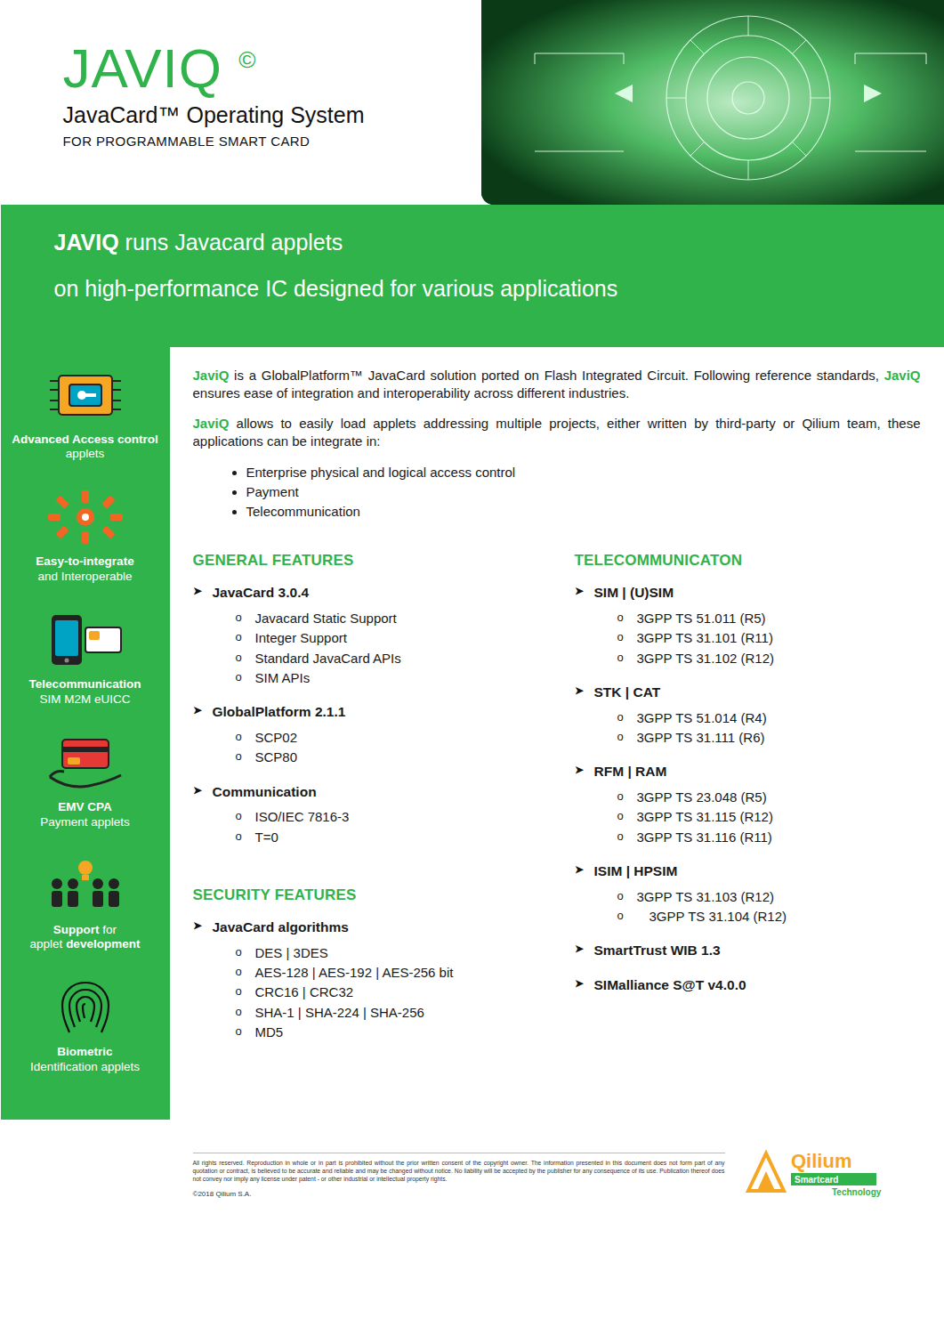JAVIQ ©
JavaCard™ Operating System
FOR PROGRAMMABLE SMART CARD
JAVIQ runs Javacard applets
on high-performance IC designed for various applications
Advanced Access control applets
Easy-to-integrate
and Interoperable
Telecommunication
SIM M2M eUICC
EMV CPA
Payment applets
Support for
applet development
Biometric
Identification applets
JaviQ is a GlobalPlatform™ JavaCard solution ported on Flash Integrated Circuit. Following reference standards, JaviQ ensures ease of integration and interoperability across different industries.
JaviQ allows to easily load applets addressing multiple projects, either written by third-party or Qilium team, these applications can be integrate in:
Enterprise physical and logical access control
Payment
Telecommunication
GENERAL FEATURES
JavaCard 3.0.4
Javacard Static Support
Integer Support
Standard JavaCard APIs
SIM APIs
GlobalPlatform 2.1.1
SCP02
SCP80
Communication
ISO/IEC 7816-3
T=0
SECURITY FEATURES
JavaCard algorithms
DES | 3DES
AES-128 | AES-192 | AES-256 bit
CRC16 | CRC32
SHA-1 | SHA-224 | SHA-256
MD5
TELECOMMUNICATON
SIM | (U)SIM
3GPP TS 51.011 (R5)
3GPP TS 31.101 (R11)
3GPP TS 31.102 (R12)
STK | CAT
3GPP TS 51.014 (R4)
3GPP TS 31.111 (R6)
RFM | RAM
3GPP TS 23.048 (R5)
3GPP TS 31.115 (R12)
3GPP TS 31.116 (R11)
ISIM | HPSIM
3GPP TS 31.103 (R12)
3GPP TS 31.104 (R12)
SmartTrust WIB 1.3
SIMalliance S@T v4.0.0
All rights reserved. Reproduction in whole or in part is prohibited without the prior written consent of the copyright owner. The information presented in this document does not form part of any quotation or contract, is believed to be accurate and reliable and may be changed without notice. No liability will be accepted by the publisher for any consequence of its use. Publication thereof does not convey nor imply any license under patent - or other industrial or intellectual property rights.
©2018 Qilium S.A.